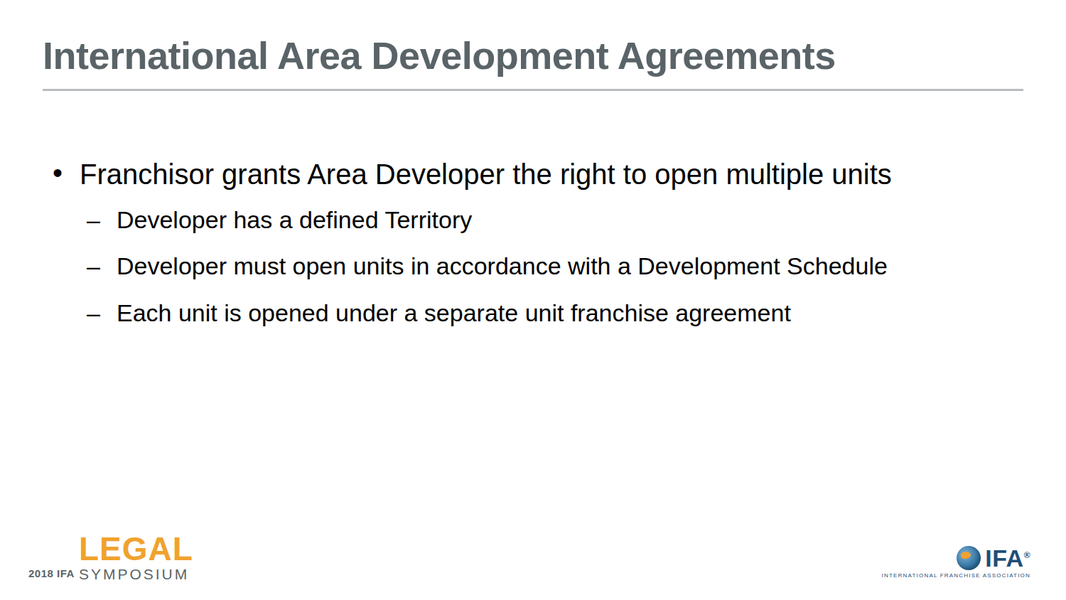International Area Development Agreements
Franchisor grants Area Developer the right to open multiple units
Developer has a defined Territory
Developer must open units in accordance with a Development Schedule
Each unit is opened under a separate unit franchise agreement
2018 IFA
LEGAL
SYMPOSIUM
IFA®
INTERNATIONAL FRANCHISE ASSOCIATION